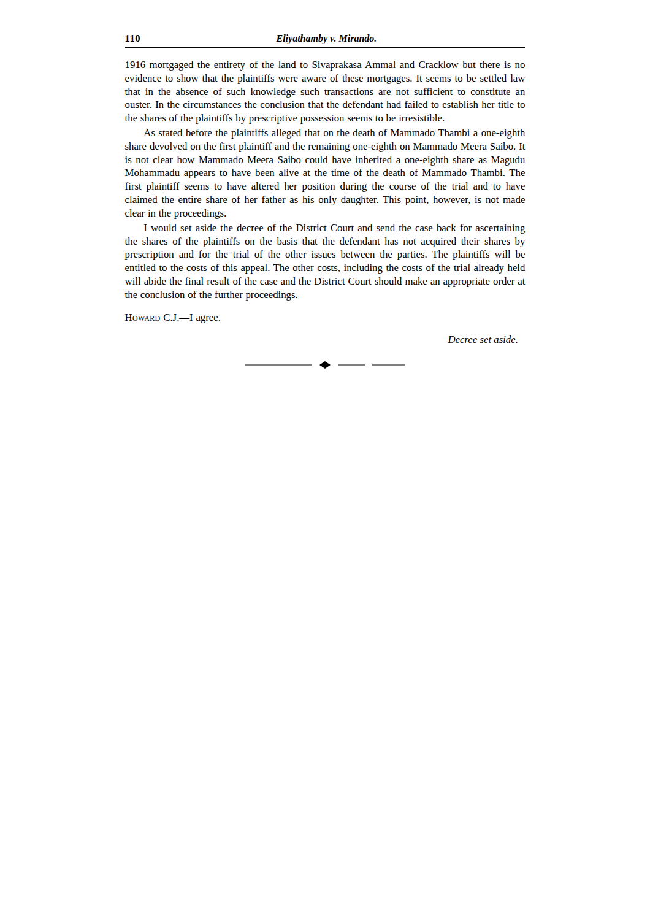110 Eliyathamby v. Mirando.
1916 mortgaged the entirety of the land to Sivaprakasa Ammal and Cracklow but there is no evidence to show that the plaintiffs were aware of these mortgages. It seems to be settled law that in the absence of such knowledge such transactions are not sufficient to constitute an ouster. In the circumstances the conclusion that the defendant had failed to establish her title to the shares of the plaintiffs by prescriptive possession seems to be irresistible.
As stated before the plaintiffs alleged that on the death of Mammado Thambi a one-eighth share devolved on the first plaintiff and the remaining one-eighth on Mammado Meera Saibo. It is not clear how Mammado Meera Saibo could have inherited a one-eighth share as Magudu Mohammadu appears to have been alive at the time of the death of Mammado Thambi. The first plaintiff seems to have altered her position during the course of the trial and to have claimed the entire share of her father as his only daughter. This point, however, is not made clear in the proceedings.
I would set aside the decree of the District Court and send the case back for ascertaining the shares of the plaintiffs on the basis that the defendant has not acquired their shares by prescription and for the trial of the other issues between the parties. The plaintiffs will be entitled to the costs of this appeal. The other costs, including the costs of the trial already held will abide the final result of the case and the District Court should make an appropriate order at the conclusion of the further proceedings.
Howard C.J.—I agree.
Decree set aside.